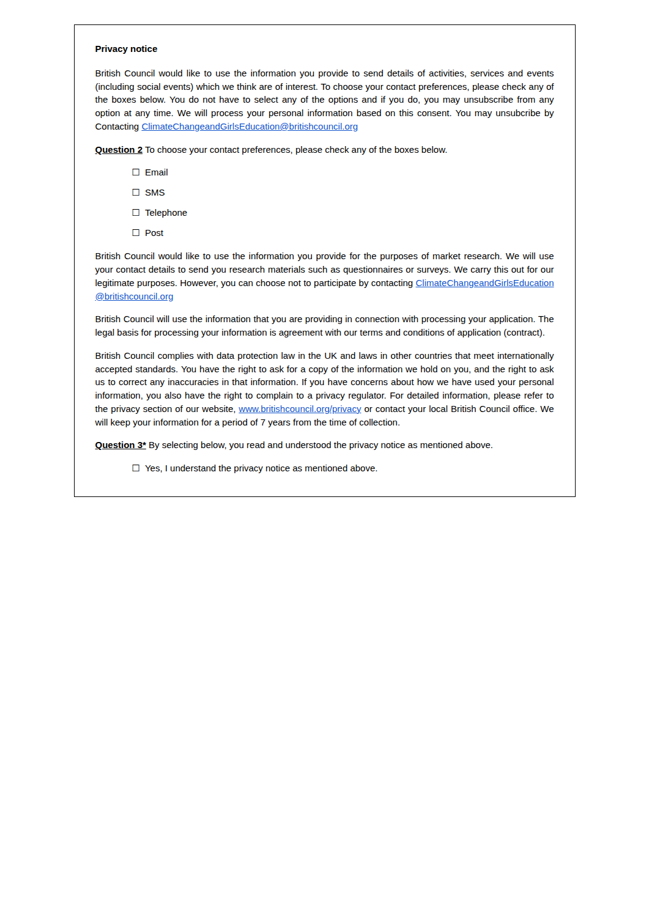Privacy notice
British Council would like to use the information you provide to send details of activities, services and events (including social events) which we think are of interest. To choose your contact preferences, please check any of the boxes below. You do not have to select any of the options and if you do, you may unsubscribe from any option at any time. We will process your personal information based on this consent. You may unsubcribe by Contacting ClimateChangeandGirlsEducation@britishcouncil.org
Question 2 To choose your contact preferences, please check any of the boxes below.
☐Email
☐SMS
☐Telephone
☐Post
British Council would like to use the information you provide for the purposes of market research. We will use your contact details to send you research materials such as questionnaires or surveys. We carry this out for our legitimate purposes. However, you can choose not to participate by contacting ClimateChangeandGirlsEducation@britishcouncil.org
British Council will use the information that you are providing in connection with processing your application. The legal basis for processing your information is agreement with our terms and conditions of application (contract).
British Council complies with data protection law in the UK and laws in other countries that meet internationally accepted standards. You have the right to ask for a copy of the information we hold on you, and the right to ask us to correct any inaccuracies in that information. If you have concerns about how we have used your personal information, you also have the right to complain to a privacy regulator. For detailed information, please refer to the privacy section of our website, www.britishcouncil.org/privacy or contact your local British Council office. We will keep your information for a period of 7 years from the time of collection.
Question 3* By selecting below, you read and understood the privacy notice as mentioned above.
☐Yes, I understand the privacy notice as mentioned above.